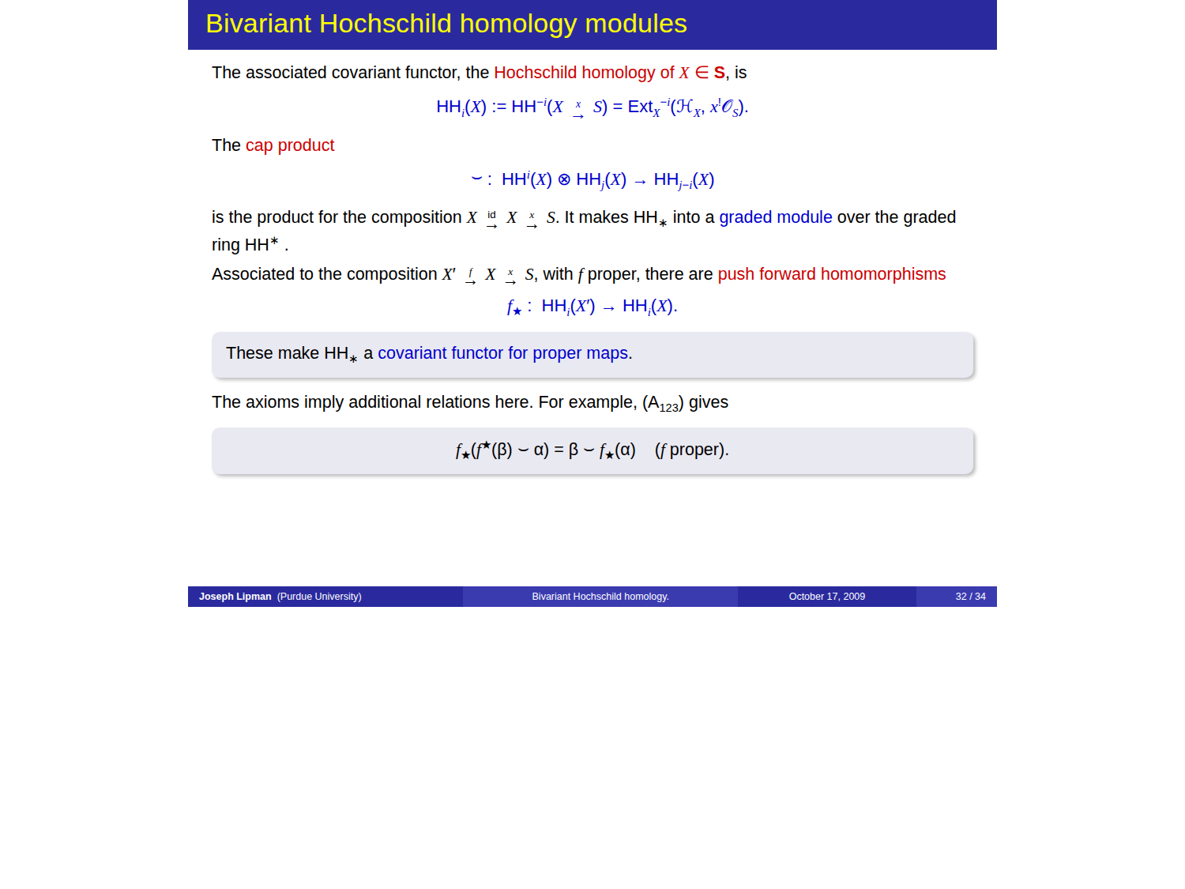Bivariant Hochschild homology modules
The associated covariant functor, the Hochschild homology of X ∈ S, is
HHi(X) := HH−i(X x→ S) = ExtX−i(ℋX, x!𝒪S).
The cap product
⌢ : HHi(X) ⊗ HHj(X) → HHj−i(X)
is the product for the composition X id→ X x→ S. It makes HH∗ into a graded module over the graded ring HH∗ .
Associated to the composition X′ f→ X x→ S, with f proper, there are push forward homomorphisms
f★ : HHi(X′) → HHi(X).
These make HH∗ a covariant functor for proper maps.
The axioms imply additional relations here. For example, (A123) gives
f★(f★(β) ⌢ α) = β ⌢ f★(α) (f proper).
Joseph Lipman (Purdue University)
Bivariant Hochschild homology.
October 17, 2009
32 / 34